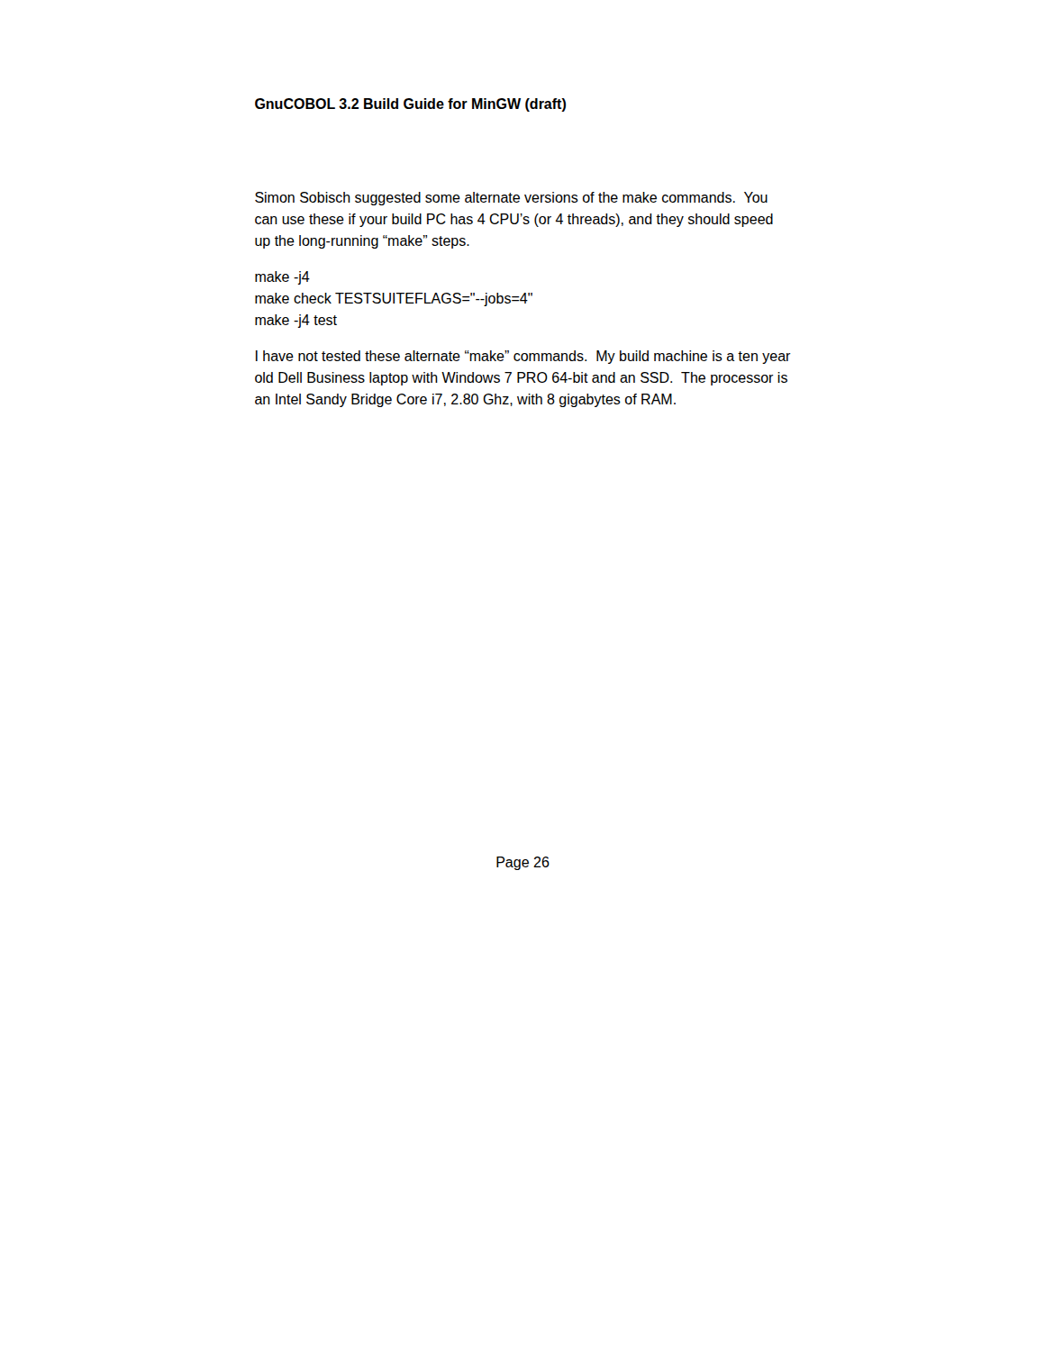GnuCOBOL 3.2 Build Guide for MinGW (draft)
Simon Sobisch suggested some alternate versions of the make commands. You can use these if your build PC has 4 CPU’s (or 4 threads), and they should speed up the long-running “make” steps.
make -j4
make check TESTSUITEFLAGS="--jobs=4"
make -j4 test
I have not tested these alternate “make” commands. My build machine is a ten year old Dell Business laptop with Windows 7 PRO 64-bit and an SSD. The processor is an Intel Sandy Bridge Core i7, 2.80 Ghz, with 8 gigabytes of RAM.
Page 26